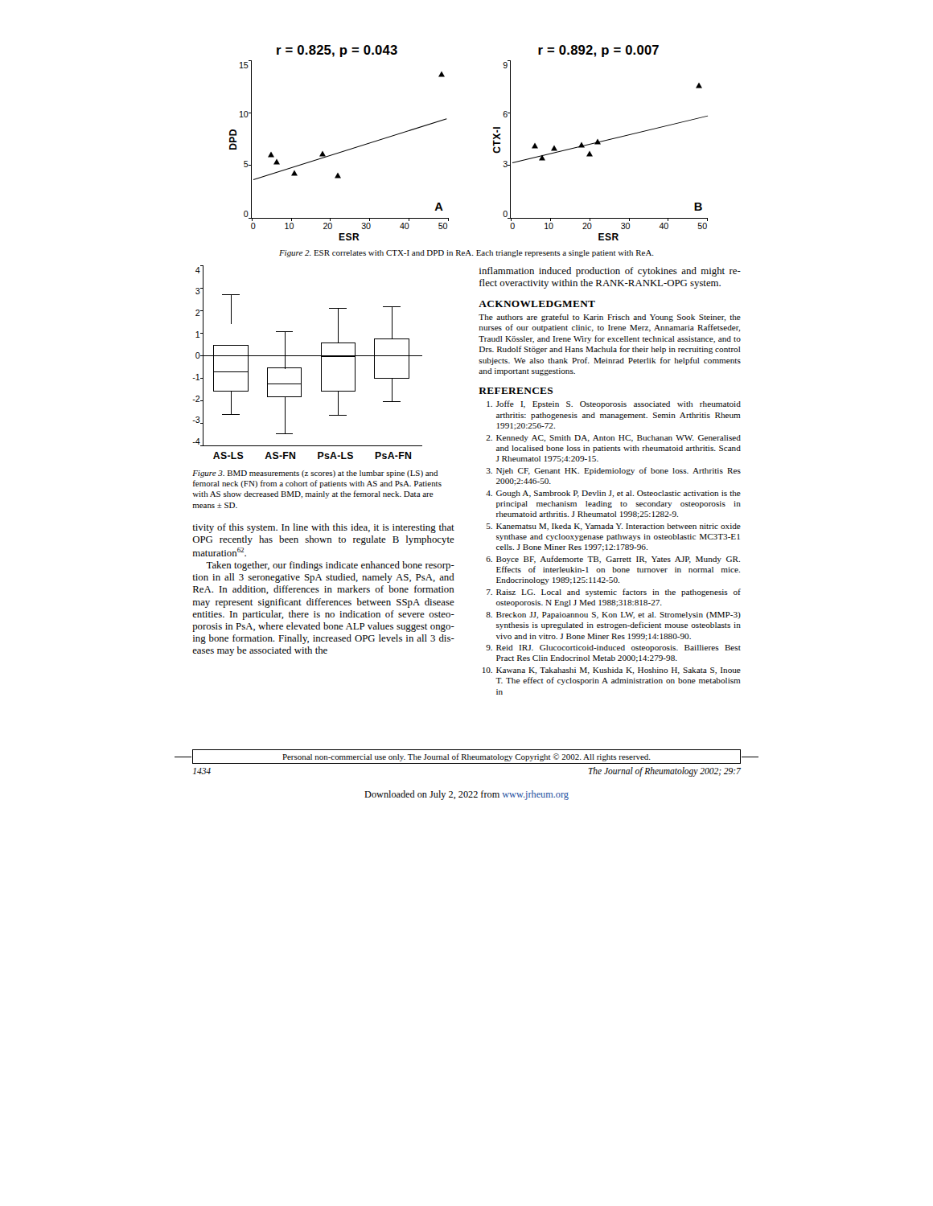r = 0.825, p = 0.043
DPD
15
10
5
0
A
0
10
20
30
40
50
ESR
r = 0.892, p = 0.007
CTX-I
9
6
3
0
B
0
10
20
30
40
50
ESR
Figure 2. ESR correlates with CTX-I and DPD in ReA. Each triangle represents a single patient with ReA.
4
3
2
1
0
-1
-2
-3
-4
Box 1: AS-LS (box from ~ -1.6 to 0.45, median ~ -0.7; whiskers 2.7 to -2.6)
AS-LS
AS-FN
PsA-LS
PsA-FN
Figure 3. BMD measurements (z scores) at the lumbar spine (LS) and femoral neck (FN) from a cohort of patients with AS and PsA. Patients with AS show decreased BMD, mainly at the femoral neck. Data are means ± SD.
tivity of this system. In line with this idea, it is interesting that OPG recently has been shown to regulate B lymphocyte maturation62.
Taken together, our findings indicate enhanced bone resorption in all 3 seronegative SpA studied, namely AS, PsA, and ReA. In addition, differences in markers of bone formation may represent significant differences between SSpA disease entities. In particular, there is no indication of severe osteoporosis in PsA, where elevated bone ALP values suggest ongoing bone formation. Finally, increased OPG levels in all 3 diseases may be associated with the
inflammation induced production of cytokines and might reflect overactivity within the RANK-RANKL-OPG system.
ACKNOWLEDGMENT
The authors are grateful to Karin Frisch and Young Sook Steiner, the nurses of our outpatient clinic, to Irene Merz, Annamaria Raffetseder, Traudl Kössler, and Irene Wiry for excellent technical assistance, and to Drs. Rudolf Stöger and Hans Machula for their help in recruiting control subjects. We also thank Prof. Meinrad Peterlik for helpful comments and important suggestions.
REFERENCES
1. Joffe I, Epstein S. Osteoporosis associated with rheumatoid arthritis: pathogenesis and management. Semin Arthritis Rheum 1991;20:256-72.
2. Kennedy AC, Smith DA, Anton HC, Buchanan WW. Generalised and localised bone loss in patients with rheumatoid arthritis. Scand J Rheumatol 1975;4:209-15.
3. Njeh CF, Genant HK. Epidemiology of bone loss. Arthritis Res 2000;2:446-50.
4. Gough A, Sambrook P, Devlin J, et al. Osteoclastic activation is the principal mechanism leading to secondary osteoporosis in rheumatoid arthritis. J Rheumatol 1998;25:1282-9.
5. Kanematsu M, Ikeda K, Yamada Y. Interaction between nitric oxide synthase and cyclooxygenase pathways in osteoblastic MC3T3-E1 cells. J Bone Miner Res 1997;12:1789-96.
6. Boyce BF, Aufdemorte TB, Garrett IR, Yates AJP, Mundy GR. Effects of interleukin-1 on bone turnover in normal mice. Endocrinology 1989;125:1142-50.
7. Raisz LG. Local and systemic factors in the pathogenesis of osteoporosis. N Engl J Med 1988;318:818-27.
8. Breckon JJ, Papaioannou S, Kon LW, et al. Stromelysin (MMP-3) synthesis is upregulated in estrogen-deficient mouse osteoblasts in vivo and in vitro. J Bone Miner Res 1999;14:1880-90.
9. Reid IRJ. Glucocorticoid-induced osteoporosis. Baillieres Best Pract Res Clin Endocrinol Metab 2000;14:279-98.
10. Kawana K, Takahashi M, Kushida K, Hoshino H, Sakata S, Inoue T. The effect of cyclosporin A administration on bone metabolism in
Personal non-commercial use only. The Journal of Rheumatology Copyright © 2002. All rights reserved.
1434
The Journal of Rheumatology 2002; 29:7
Downloaded on July 2, 2022 from www.jrheum.org